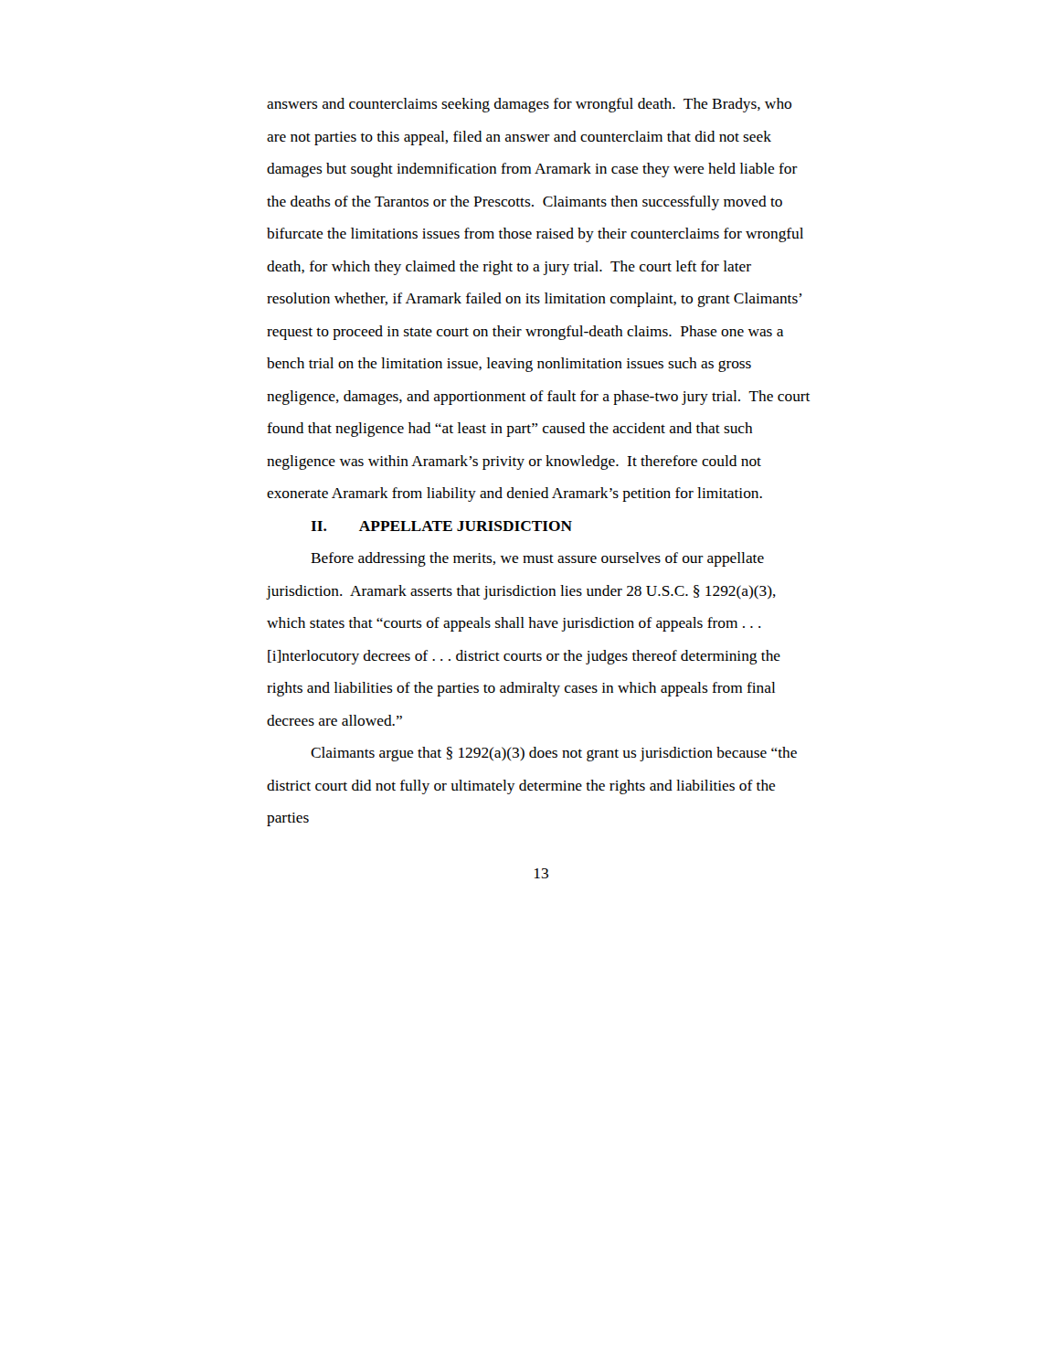answers and counterclaims seeking damages for wrongful death. The Bradys, who are not parties to this appeal, filed an answer and counterclaim that did not seek damages but sought indemnification from Aramark in case they were held liable for the deaths of the Tarantos or the Prescotts. Claimants then successfully moved to bifurcate the limitations issues from those raised by their counterclaims for wrongful death, for which they claimed the right to a jury trial. The court left for later resolution whether, if Aramark failed on its limitation complaint, to grant Claimants’ request to proceed in state court on their wrongful-death claims. Phase one was a bench trial on the limitation issue, leaving nonlimitation issues such as gross negligence, damages, and apportionment of fault for a phase-two jury trial. The court found that negligence had “at least in part” caused the accident and that such negligence was within Aramark’s privity or knowledge. It therefore could not exonerate Aramark from liability and denied Aramark’s petition for limitation.
II. APPELLATE JURISDICTION
Before addressing the merits, we must assure ourselves of our appellate jurisdiction. Aramark asserts that jurisdiction lies under 28 U.S.C. § 1292(a)(3), which states that “courts of appeals shall have jurisdiction of appeals from . . . [i]nterlocutory decrees of . . . district courts or the judges thereof determining the rights and liabilities of the parties to admiralty cases in which appeals from final decrees are allowed.”
Claimants argue that § 1292(a)(3) does not grant us jurisdiction because “the district court did not fully or ultimately determine the rights and liabilities of the parties
13